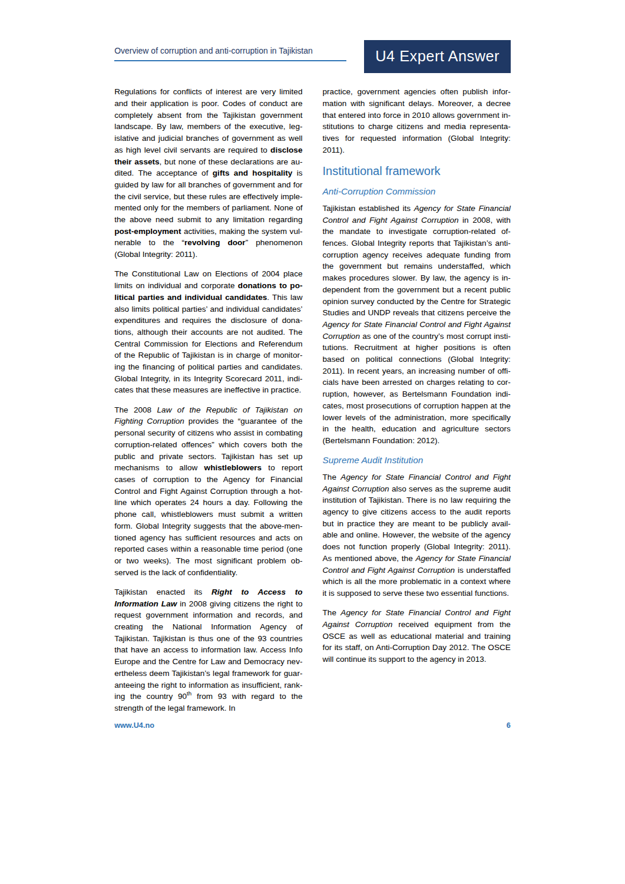Overview of corruption and anti-corruption in Tajikistan
U4 Expert Answer
Regulations for conflicts of interest are very limited and their application is poor. Codes of conduct are completely absent from the Tajikistan government landscape. By law, members of the executive, legislative and judicial branches of government as well as high level civil servants are required to disclose their assets, but none of these declarations are audited. The acceptance of gifts and hospitality is guided by law for all branches of government and for the civil service, but these rules are effectively implemented only for the members of parliament. None of the above need submit to any limitation regarding post-employment activities, making the system vulnerable to the “revolving door” phenomenon (Global Integrity: 2011).
The Constitutional Law on Elections of 2004 place limits on individual and corporate donations to political parties and individual candidates. This law also limits political parties’ and individual candidates’ expenditures and requires the disclosure of donations, although their accounts are not audited. The Central Commission for Elections and Referendum of the Republic of Tajikistan is in charge of monitoring the financing of political parties and candidates. Global Integrity, in its Integrity Scorecard 2011, indicates that these measures are ineffective in practice.
The 2008 Law of the Republic of Tajikistan on Fighting Corruption provides the “guarantee of the personal security of citizens who assist in combating corruption-related offences” which covers both the public and private sectors. Tajikistan has set up mechanisms to allow whistleblowers to report cases of corruption to the Agency for Financial Control and Fight Against Corruption through a hotline which operates 24 hours a day. Following the phone call, whistleblowers must submit a written form. Global Integrity suggests that the above-mentioned agency has sufficient resources and acts on reported cases within a reasonable time period (one or two weeks). The most significant problem observed is the lack of confidentiality.
Tajikistan enacted its Right to Access to Information Law in 2008 giving citizens the right to request government information and records, and creating the National Information Agency of Tajikistan. Tajikistan is thus one of the 93 countries that have an access to information law. Access Info Europe and the Centre for Law and Democracy nevertheless deem Tajikistan’s legal framework for guaranteeing the right to information as insufficient, ranking the country 90th from 93 with regard to the strength of the legal framework. In
practice, government agencies often publish information with significant delays. Moreover, a decree that entered into force in 2010 allows government institutions to charge citizens and media representatives for requested information (Global Integrity: 2011).
Institutional framework
Anti-Corruption Commission
Tajikistan established its Agency for State Financial Control and Fight Against Corruption in 2008, with the mandate to investigate corruption-related offences. Global Integrity reports that Tajikistan’s anti-corruption agency receives adequate funding from the government but remains understaffed, which makes procedures slower. By law, the agency is independent from the government but a recent public opinion survey conducted by the Centre for Strategic Studies and UNDP reveals that citizens perceive the Agency for State Financial Control and Fight Against Corruption as one of the country’s most corrupt institutions. Recruitment at higher positions is often based on political connections (Global Integrity: 2011). In recent years, an increasing number of officials have been arrested on charges relating to corruption, however, as Bertelsmann Foundation indicates, most prosecutions of corruption happen at the lower levels of the administration, more specifically in the health, education and agriculture sectors (Bertelsmann Foundation: 2012).
Supreme Audit Institution
The Agency for State Financial Control and Fight Against Corruption also serves as the supreme audit institution of Tajikistan. There is no law requiring the agency to give citizens access to the audit reports but in practice they are meant to be publicly available and online. However, the website of the agency does not function properly (Global Integrity: 2011). As mentioned above, the Agency for State Financial Control and Fight Against Corruption is understaffed which is all the more problematic in a context where it is supposed to serve these two essential functions.
The Agency for State Financial Control and Fight Against Corruption received equipment from the OSCE as well as educational material and training for its staff, on Anti-Corruption Day 2012. The OSCE will continue its support to the agency in 2013.
www.U4.no 6